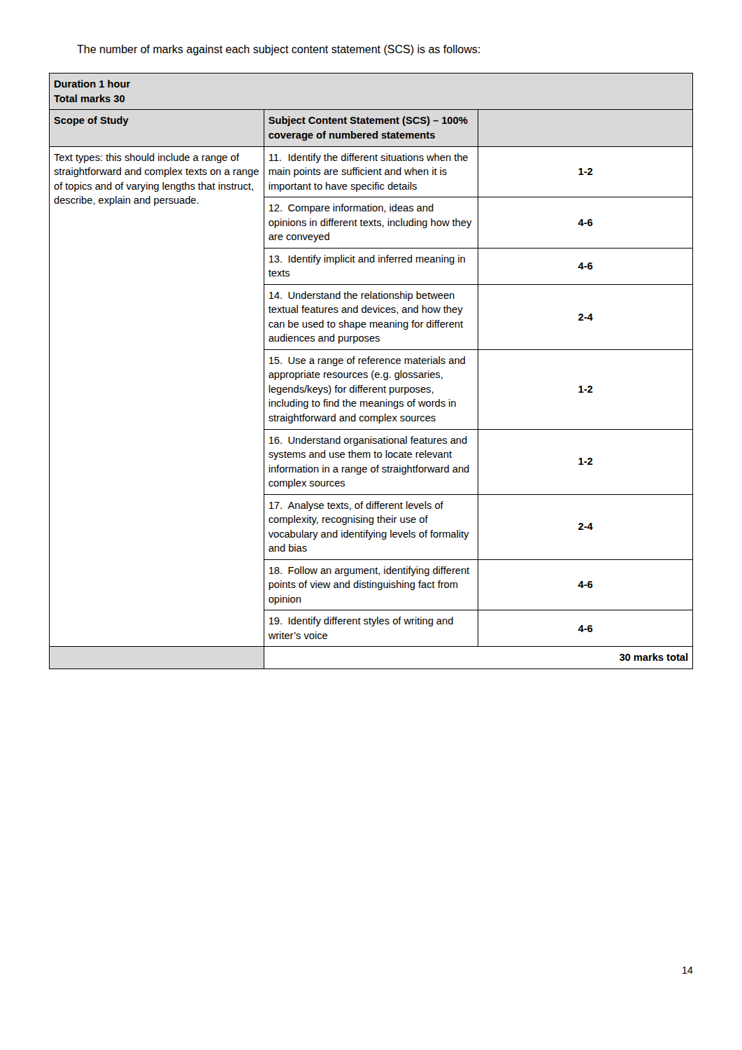The number of marks against each subject content statement (SCS) is as follows:
| Duration 1 hour Total marks 30 |
| Scope of Study | Subject Content Statement (SCS) – 100% coverage of numbered statements | |
| Text types: this should include a range of straightforward and complex texts on a range of topics and of varying lengths that instruct, describe, explain and persuade. | 11. Identify the different situations when the main points are sufficient and when it is important to have specific details | 1-2 |
| 12. Compare information, ideas and opinions in different texts, including how they are conveyed | 4-6 |
| 13. Identify implicit and inferred meaning in texts | 4-6 |
| 14. Understand the relationship between textual features and devices, and how they can be used to shape meaning for different audiences and purposes | 2-4 |
| 15. Use a range of reference materials and appropriate resources (e.g. glossaries, legends/keys) for different purposes, including to find the meanings of words in straightforward and complex sources | 1-2 |
| 16. Understand organisational features and systems and use them to locate relevant information in a range of straightforward and complex sources | 1-2 |
| 17. Analyse texts, of different levels of complexity, recognising their use of vocabulary and identifying levels of formality and bias | 2-4 |
| 18. Follow an argument, identifying different points of view and distinguishing fact from opinion | 4-6 |
| 19. Identify different styles of writing and writer’s voice | 4-6 |
| | 30 marks total |
14